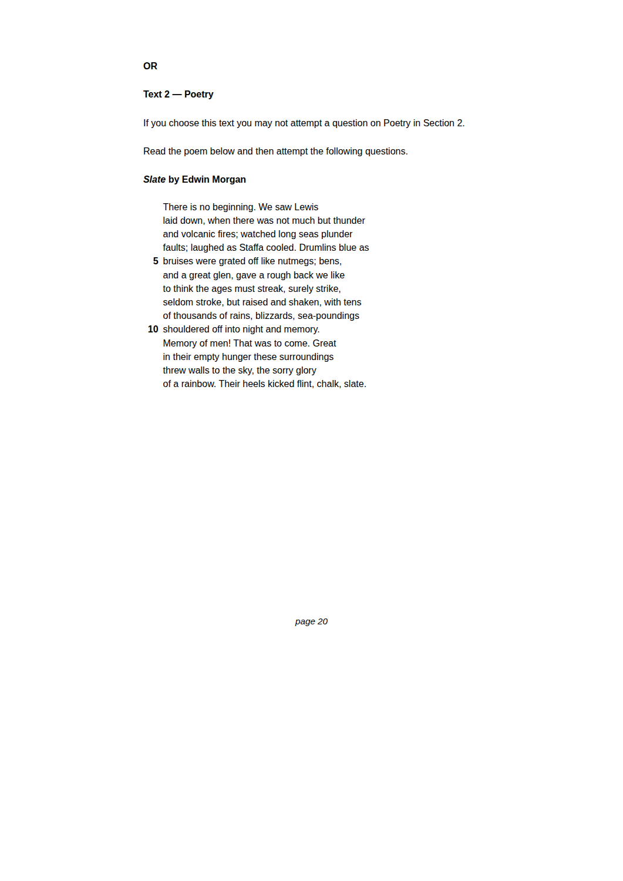OR
Text 2 — Poetry
If you choose this text you may not attempt a question on Poetry in Section 2.
Read the poem below and then attempt the following questions.
Slate by Edwin Morgan
There is no beginning. We saw Lewis
laid down, when there was not much but thunder
and volcanic fires; watched long seas plunder
faults; laughed as Staffa cooled. Drumlins blue as
5bruises were grated off like nutmegs; bens,
and a great glen, gave a rough back we like
to think the ages must streak, surely strike,
seldom stroke, but raised and shaken, with tens
of thousands of rains, blizzards, sea-poundings
10shouldered off into night and memory.
Memory of men! That was to come. Great
in their empty hunger these surroundings
threw walls to the sky, the sorry glory
of a rainbow. Their heels kicked flint, chalk, slate.
page 20